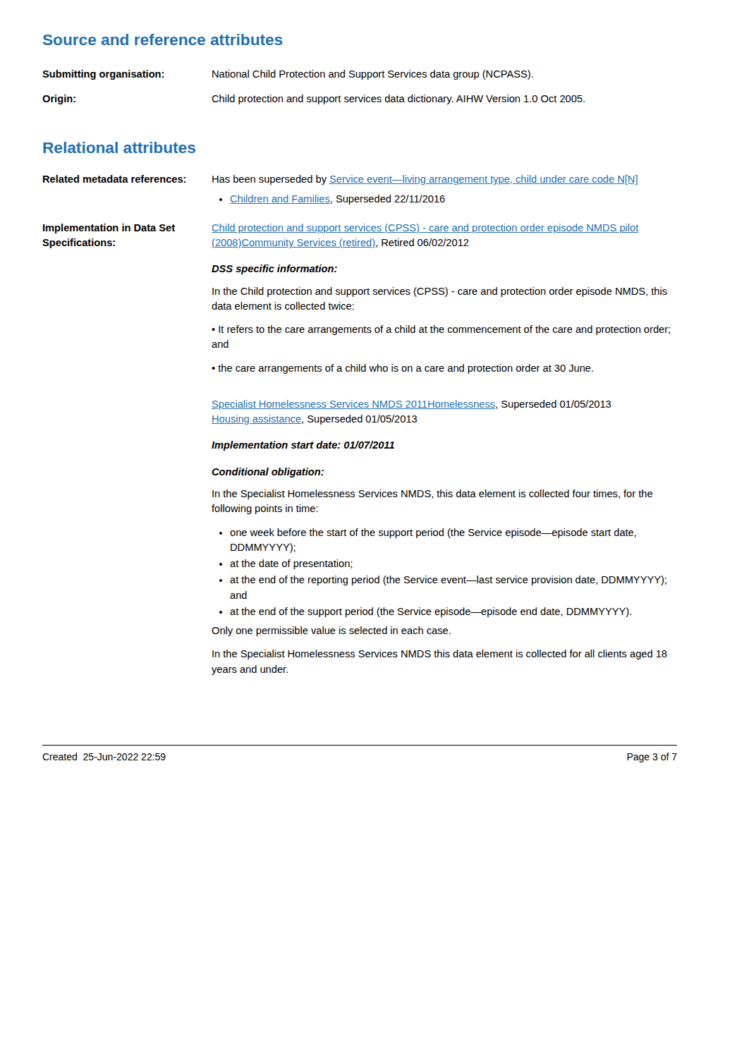Source and reference attributes
| Submitting organisation: | National Child Protection and Support Services data group (NCPASS). |
| Origin: | Child protection and support services data dictionary. AIHW Version 1.0 Oct 2005. |
Relational attributes
| Related metadata references: | Has been superseded by Service event—living arrangement type, child under care code N[N] Children and Families , Superseded 22/11/2016 |
| Implementation in Data Set Specifications: | Child protection and support services (CPSS) - care and protection order episode NMDS pilot (2008) Community Services (retired) , Retired 06/02/2012 DSS specific information: In the Child protection and support services (CPSS) - care and protection order episode NMDS, this data element is collected twice: • It refers to the care arrangements of a child at the commencement of the care and protection order; and • the care arrangements of a child who is on a care and protection order at 30 June. Specialist Homelessness Services NMDS 2011 Homelessness , Superseded 01/05/2013 Housing assistance , Superseded 01/05/2013 Implementation start date: 01/07/2011 Conditional obligation: In the Specialist Homelessness Services NMDS, this data element is collected four times, for the following points in time: one week before the start of the support period (the Service episode—episode start date, DDMMYYYY); at the date of presentation; at the end of the reporting period (the Service event—last service provision date, DDMMYYYY); and at the end of the support period (the Service episode—episode end date, DDMMYYYY). Only one permissible value is selected in each case. In the Specialist Homelessness Services NMDS this data element is collected for all clients aged 18 years and under. |
Created 25-Jun-2022 22:59 Page 3 of 7